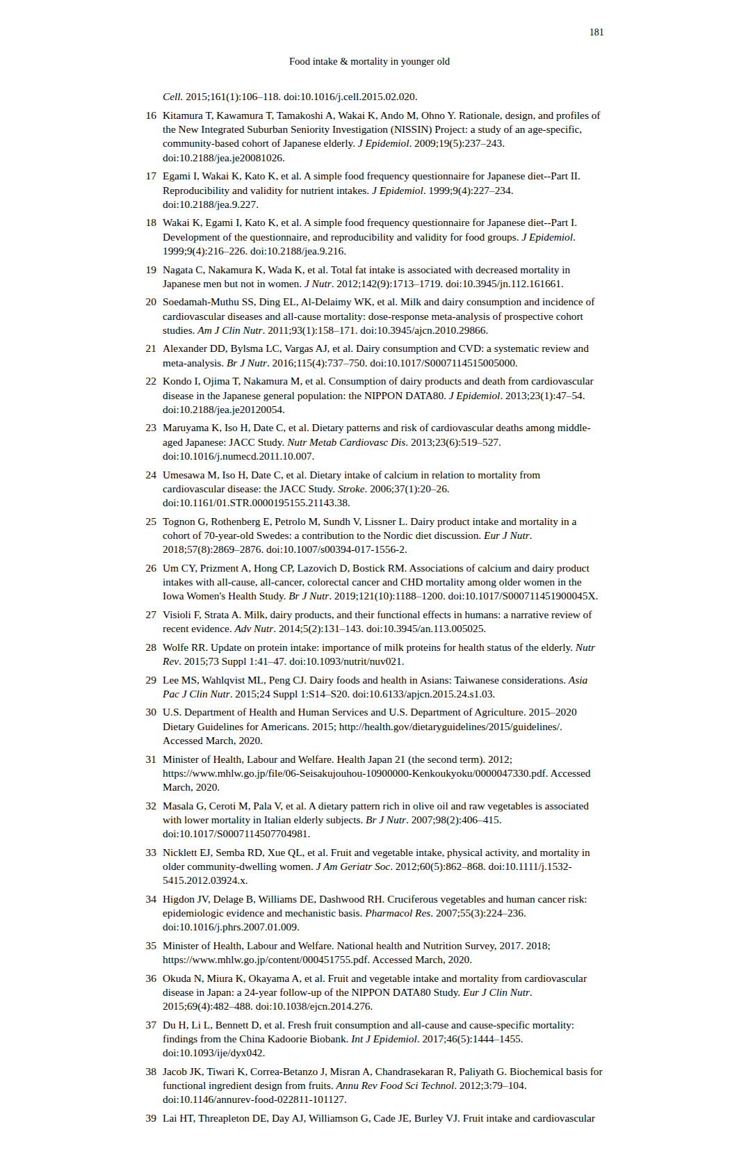181
Food intake & mortality in younger old
Cell. 2015;161(1):106–118. doi:10.1016/j.cell.2015.02.020.
16 Kitamura T, Kawamura T, Tamakoshi A, Wakai K, Ando M, Ohno Y. Rationale, design, and profiles of the New Integrated Suburban Seniority Investigation (NISSIN) Project: a study of an age-specific, community-based cohort of Japanese elderly. J Epidemiol. 2009;19(5):237–243. doi:10.2188/jea.je20081026.
17 Egami I, Wakai K, Kato K, et al. A simple food frequency questionnaire for Japanese diet--Part II. Reproducibility and validity for nutrient intakes. J Epidemiol. 1999;9(4):227–234. doi:10.2188/jea.9.227.
18 Wakai K, Egami I, Kato K, et al. A simple food frequency questionnaire for Japanese diet--Part I. Development of the questionnaire, and reproducibility and validity for food groups. J Epidemiol. 1999;9(4):216–226. doi:10.2188/jea.9.216.
19 Nagata C, Nakamura K, Wada K, et al. Total fat intake is associated with decreased mortality in Japanese men but not in women. J Nutr. 2012;142(9):1713–1719. doi:10.3945/jn.112.161661.
20 Soedamah-Muthu SS, Ding EL, Al-Delaimy WK, et al. Milk and dairy consumption and incidence of cardiovascular diseases and all-cause mortality: dose-response meta-analysis of prospective cohort studies. Am J Clin Nutr. 2011;93(1):158–171. doi:10.3945/ajcn.2010.29866.
21 Alexander DD, Bylsma LC, Vargas AJ, et al. Dairy consumption and CVD: a systematic review and meta-analysis. Br J Nutr. 2016;115(4):737–750. doi:10.1017/S0007114515005000.
22 Kondo I, Ojima T, Nakamura M, et al. Consumption of dairy products and death from cardiovascular disease in the Japanese general population: the NIPPON DATA80. J Epidemiol. 2013;23(1):47–54. doi:10.2188/jea.je20120054.
23 Maruyama K, Iso H, Date C, et al. Dietary patterns and risk of cardiovascular deaths among middle-aged Japanese: JACC Study. Nutr Metab Cardiovasc Dis. 2013;23(6):519–527. doi:10.1016/j.numecd.2011.10.007.
24 Umesawa M, Iso H, Date C, et al. Dietary intake of calcium in relation to mortality from cardiovascular disease: the JACC Study. Stroke. 2006;37(1):20–26. doi:10.1161/01.STR.0000195155.21143.38.
25 Tognon G, Rothenberg E, Petrolo M, Sundh V, Lissner L. Dairy product intake and mortality in a cohort of 70-year-old Swedes: a contribution to the Nordic diet discussion. Eur J Nutr. 2018;57(8):2869–2876. doi:10.1007/s00394-017-1556-2.
26 Um CY, Prizment A, Hong CP, Lazovich D, Bostick RM. Associations of calcium and dairy product intakes with all-cause, all-cancer, colorectal cancer and CHD mortality among older women in the Iowa Women's Health Study. Br J Nutr. 2019;121(10):1188–1200. doi:10.1017/S000711451900045X.
27 Visioli F, Strata A. Milk, dairy products, and their functional effects in humans: a narrative review of recent evidence. Adv Nutr. 2014;5(2):131–143. doi:10.3945/an.113.005025.
28 Wolfe RR. Update on protein intake: importance of milk proteins for health status of the elderly. Nutr Rev. 2015;73 Suppl 1:41–47. doi:10.1093/nutrit/nuv021.
29 Lee MS, Wahlqvist ML, Peng CJ. Dairy foods and health in Asians: Taiwanese considerations. Asia Pac J Clin Nutr. 2015;24 Suppl 1:S14–S20. doi:10.6133/apjcn.2015.24.s1.03.
30 U.S. Department of Health and Human Services and U.S. Department of Agriculture. 2015–2020 Dietary Guidelines for Americans. 2015; http://health.gov/dietaryguidelines/2015/guidelines/. Accessed March, 2020.
31 Minister of Health, Labour and Welfare. Health Japan 21 (the second term). 2012; https://www.mhlw.go.jp/file/06-Seisakujouhou-10900000-Kenkoukyoku/0000047330.pdf. Accessed March, 2020.
32 Masala G, Ceroti M, Pala V, et al. A dietary pattern rich in olive oil and raw vegetables is associated with lower mortality in Italian elderly subjects. Br J Nutr. 2007;98(2):406–415. doi:10.1017/S0007114507704981.
33 Nicklett EJ, Semba RD, Xue QL, et al. Fruit and vegetable intake, physical activity, and mortality in older community-dwelling women. J Am Geriatr Soc. 2012;60(5):862–868. doi:10.1111/j.1532-5415.2012.03924.x.
34 Higdon JV, Delage B, Williams DE, Dashwood RH. Cruciferous vegetables and human cancer risk: epidemiologic evidence and mechanistic basis. Pharmacol Res. 2007;55(3):224–236. doi:10.1016/j.phrs.2007.01.009.
35 Minister of Health, Labour and Welfare. National health and Nutrition Survey, 2017. 2018; https://www.mhlw.go.jp/content/000451755.pdf. Accessed March, 2020.
36 Okuda N, Miura K, Okayama A, et al. Fruit and vegetable intake and mortality from cardiovascular disease in Japan: a 24-year follow-up of the NIPPON DATA80 Study. Eur J Clin Nutr. 2015;69(4):482–488. doi:10.1038/ejcn.2014.276.
37 Du H, Li L, Bennett D, et al. Fresh fruit consumption and all-cause and cause-specific mortality: findings from the China Kadoorie Biobank. Int J Epidemiol. 2017;46(5):1444–1455. doi:10.1093/ije/dyx042.
38 Jacob JK, Tiwari K, Correa-Betanzo J, Misran A, Chandrasekaran R, Paliyath G. Biochemical basis for functional ingredient design from fruits. Annu Rev Food Sci Technol. 2012;3:79–104. doi:10.1146/annurev-food-022811-101127.
39 Lai HT, Threapleton DE, Day AJ, Williamson G, Cade JE, Burley VJ. Fruit intake and cardiovascular